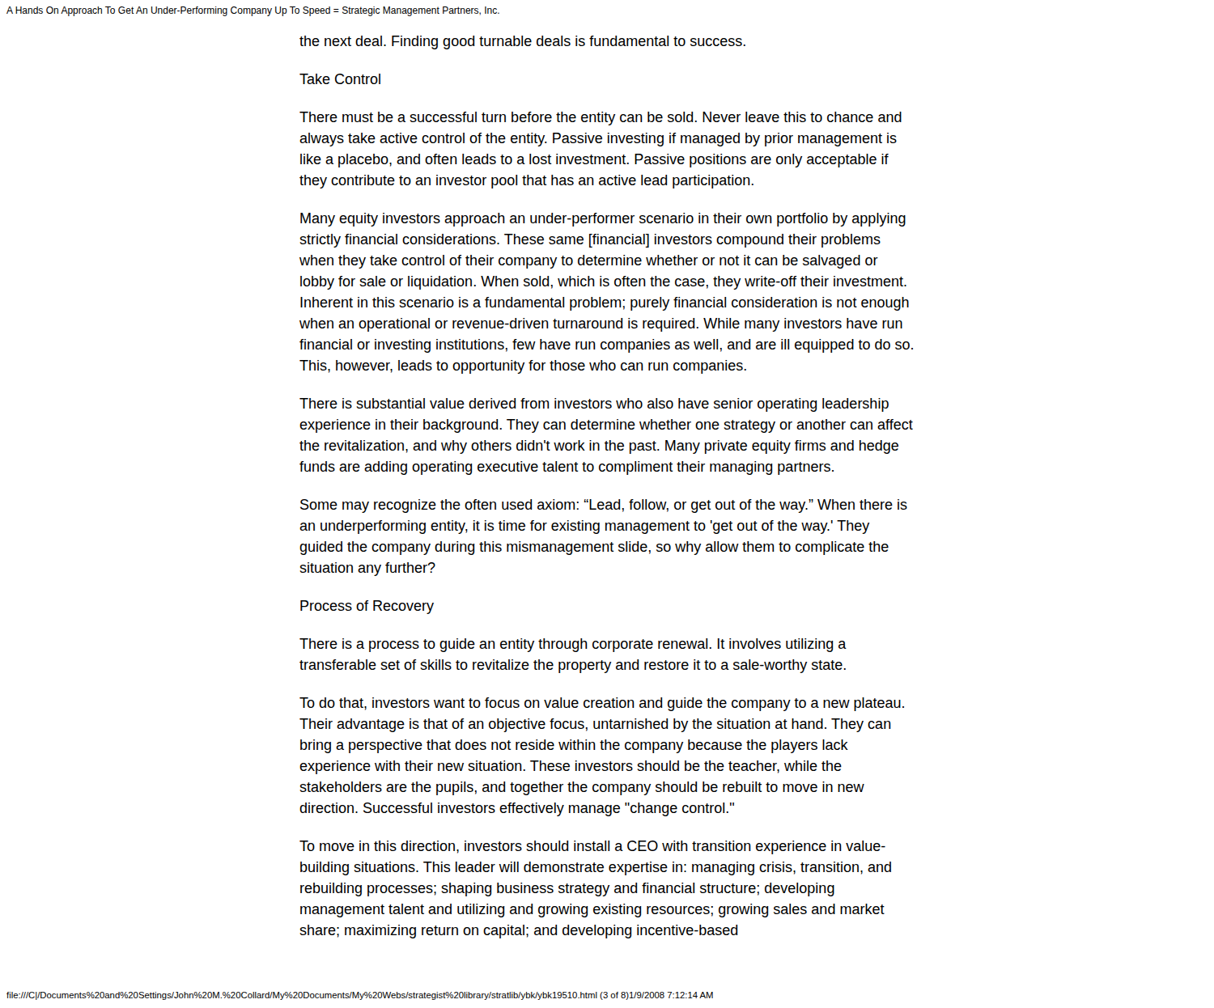A Hands On Approach To Get An Under-Performing Company Up To Speed = Strategic Management Partners, Inc.
the next deal. Finding good turnable deals is fundamental to success.
Take Control
There must be a successful turn before the entity can be sold. Never leave this to chance and always take active control of the entity. Passive investing if managed by prior management is like a placebo, and often leads to a lost investment. Passive positions are only acceptable if they contribute to an investor pool that has an active lead participation.
Many equity investors approach an under-performer scenario in their own portfolio by applying strictly financial considerations. These same [financial] investors compound their problems when they take control of their company to determine whether or not it can be salvaged or lobby for sale or liquidation. When sold, which is often the case, they write-off their investment. Inherent in this scenario is a fundamental problem; purely financial consideration is not enough when an operational or revenue-driven turnaround is required. While many investors have run financial or investing institutions, few have run companies as well, and are ill equipped to do so. This, however, leads to opportunity for those who can run companies.
There is substantial value derived from investors who also have senior operating leadership experience in their background. They can determine whether one strategy or another can affect the revitalization, and why others didn't work in the past. Many private equity firms and hedge funds are adding operating executive talent to compliment their managing partners.
Some may recognize the often used axiom: “Lead, follow, or get out of the way.” When there is an underperforming entity, it is time for existing management to 'get out of the way.' They guided the company during this mismanagement slide, so why allow them to complicate the situation any further?
Process of Recovery
There is a process to guide an entity through corporate renewal. It involves utilizing a transferable set of skills to revitalize the property and restore it to a sale-worthy state.
To do that, investors want to focus on value creation and guide the company to a new plateau. Their advantage is that of an objective focus, untarnished by the situation at hand. They can bring a perspective that does not reside within the company because the players lack experience with their new situation. These investors should be the teacher, while the stakeholders are the pupils, and together the company should be rebuilt to move in new direction. Successful investors effectively manage "change control."
To move in this direction, investors should install a CEO with transition experience in value-building situations. This leader will demonstrate expertise in: managing crisis, transition, and rebuilding processes; shaping business strategy and financial structure; developing management talent and utilizing and growing existing resources; growing sales and market share; maximizing return on capital; and developing incentive-based
file:///C|/Documents%20and%20Settings/John%20M.%20Collard/My%20Documents/My%20Webs/strategist%20library/stratlib/ybk/ybk19510.html (3 of 8)1/9/2008 7:12:14 AM